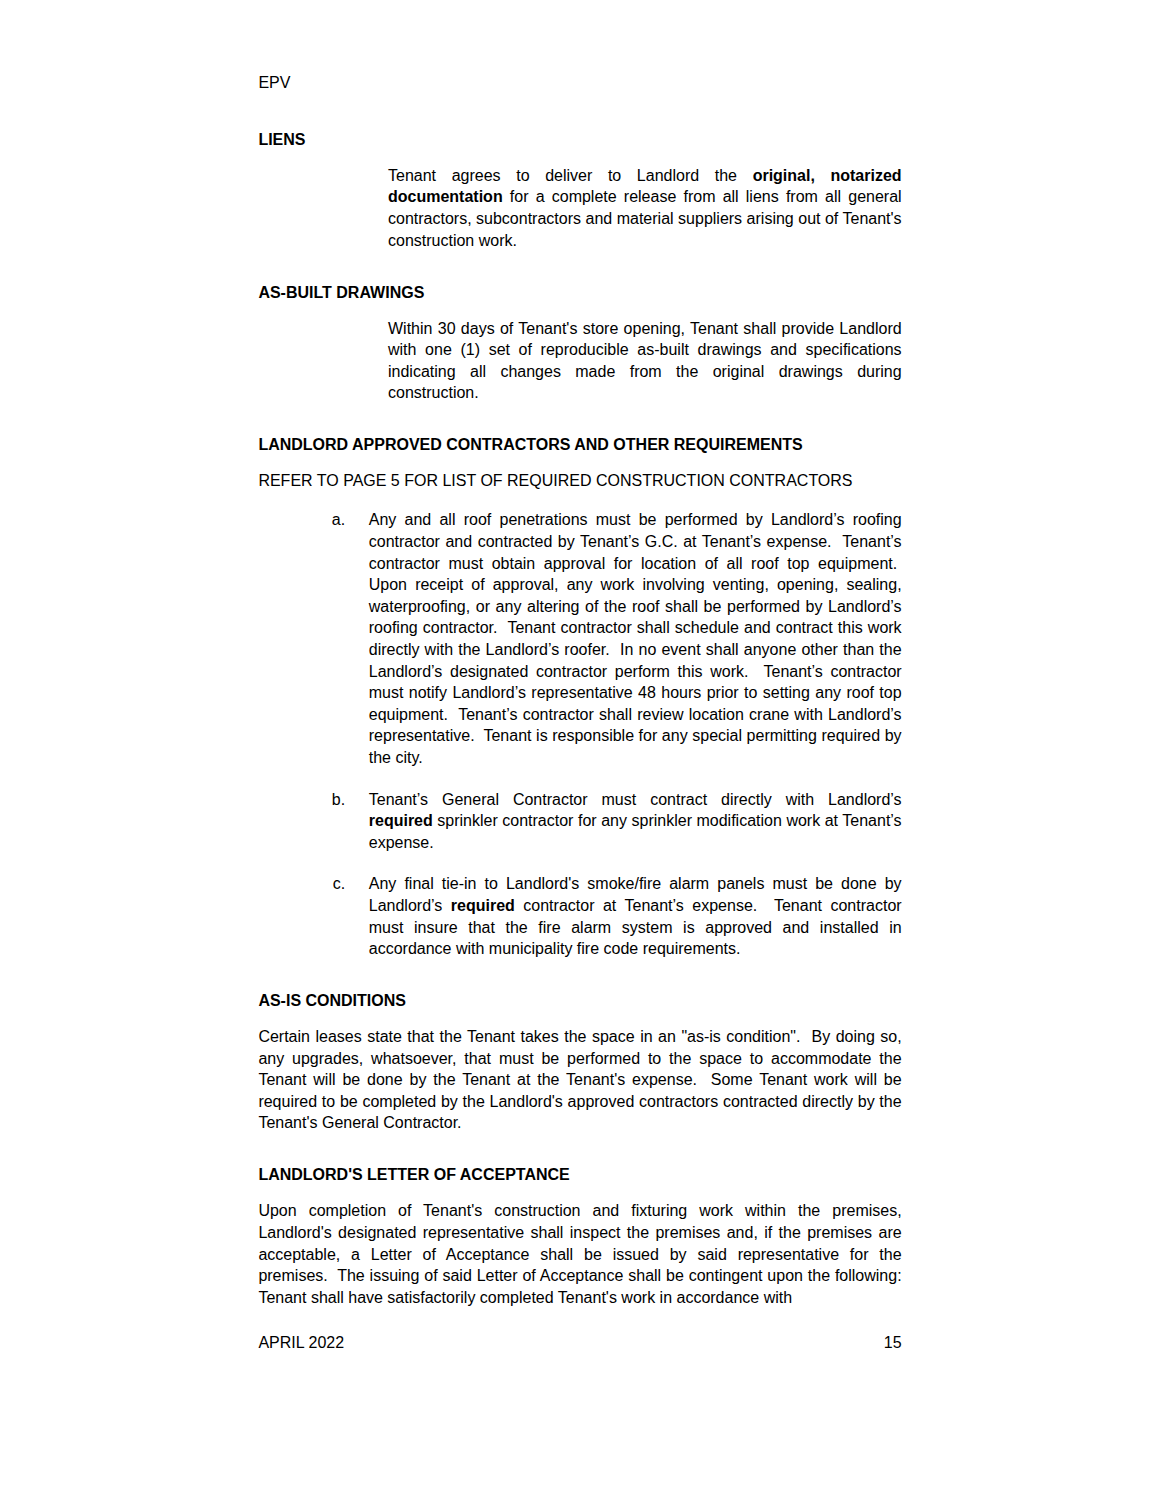EPV
LIENS
Tenant agrees to deliver to Landlord the original, notarized documentation for a complete release from all liens from all general contractors, subcontractors and material suppliers arising out of Tenant's construction work.
AS-BUILT DRAWINGS
Within 30 days of Tenant's store opening, Tenant shall provide Landlord with one (1) set of reproducible as-built drawings and specifications indicating all changes made from the original drawings during construction.
LANDLORD APPROVED CONTRACTORS AND OTHER REQUIREMENTS
REFER TO PAGE 5 FOR LIST OF REQUIRED CONSTRUCTION CONTRACTORS
Any and all roof penetrations must be performed by Landlord’s roofing contractor and contracted by Tenant’s G.C. at Tenant’s expense. Tenant’s contractor must obtain approval for location of all roof top equipment. Upon receipt of approval, any work involving venting, opening, sealing, waterproofing, or any altering of the roof shall be performed by Landlord’s roofing contractor. Tenant contractor shall schedule and contract this work directly with the Landlord’s roofer. In no event shall anyone other than the Landlord’s designated contractor perform this work. Tenant’s contractor must notify Landlord’s representative 48 hours prior to setting any roof top equipment. Tenant’s contractor shall review location crane with Landlord’s representative. Tenant is responsible for any special permitting required by the city.
Tenant’s General Contractor must contract directly with Landlord’s required sprinkler contractor for any sprinkler modification work at Tenant’s expense.
Any final tie-in to Landlord's smoke/fire alarm panels must be done by Landlord’s required contractor at Tenant’s expense. Tenant contractor must insure that the fire alarm system is approved and installed in accordance with municipality fire code requirements.
AS-IS CONDITIONS
Certain leases state that the Tenant takes the space in an "as-is condition". By doing so, any upgrades, whatsoever, that must be performed to the space to accommodate the Tenant will be done by the Tenant at the Tenant's expense. Some Tenant work will be required to be completed by the Landlord's approved contractors contracted directly by the Tenant's General Contractor.
LANDLORD'S LETTER OF ACCEPTANCE
Upon completion of Tenant's construction and fixturing work within the premises, Landlord's designated representative shall inspect the premises and, if the premises are acceptable, a Letter of Acceptance shall be issued by said representative for the premises. The issuing of said Letter of Acceptance shall be contingent upon the following: Tenant shall have satisfactorily completed Tenant's work in accordance with
APRIL 2022 15